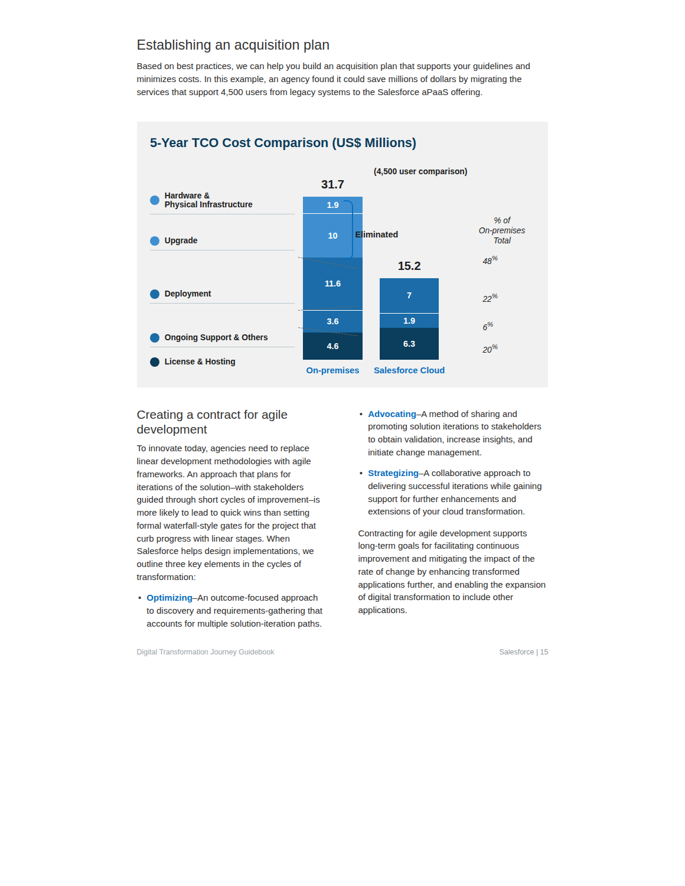Establishing an acquisition plan
Based on best practices, we can help you build an acquisition plan that supports your guidelines and minimizes costs. In this example, an agency found it could save millions of dollars by migrating the services that support 4,500 users from legacy systems to the Salesforce aPaaS offering.
5-Year TCO Cost Comparison (US$ Millions)
Hardware &
Physical Infrastructure
Upgrade
Deployment
Ongoing Support & Others
License & Hosting
31.7
1.9
10
11.6
3.6
4.6
On-premises
15.2
7
1.9
6.3
Salesforce Cloud
% of
On-premises
Total
48%
22%
6%
20%
(4,500 user comparison)
Eliminated
Creating a contract for agile development
To innovate today, agencies need to replace linear development methodologies with agile frameworks. An approach that plans for iterations of the solution–with stakeholders guided through short cycles of improvement–is more likely to lead to quick wins than setting formal waterfall-style gates for the project that curb progress with linear stages. When Salesforce helps design implementations, we outline three key elements in the cycles of transformation:
Optimizing–An outcome-focused approach to discovery and requirements-gathering that accounts for multiple solution-iteration paths.
Advocating–A method of sharing and promoting solution iterations to stakeholders to obtain validation, increase insights, and initiate change management.
Strategizing–A collaborative approach to delivering successful iterations while gaining support for further enhancements and extensions of your cloud transformation.
Contracting for agile development supports long-term goals for facilitating continuous improvement and mitigating the impact of the rate of change by enhancing transformed applications further, and enabling the expansion of digital transformation to include other applications.
Digital Transformation Journey Guidebook
Salesforce | 15